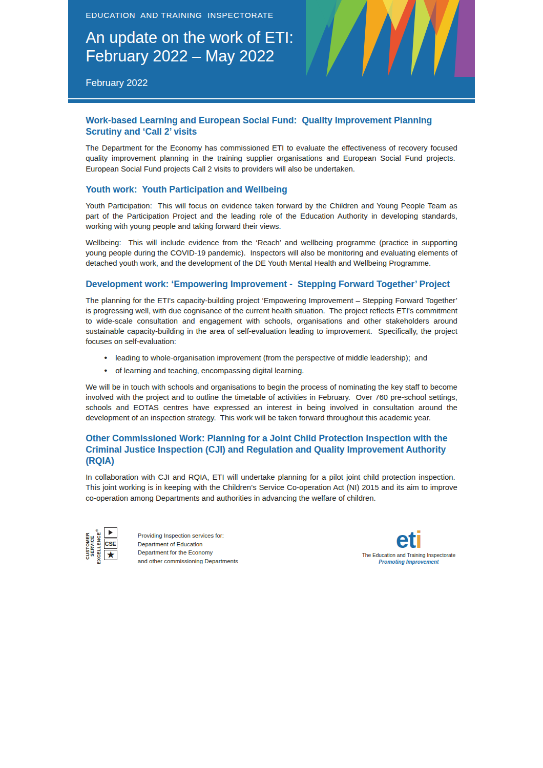EDUCATION AND TRAINING INSPECTORATE
An update on the work of ETI:
February 2022 – May 2022
February 2022
Work-based Learning and European Social Fund: Quality Improvement Planning Scrutiny and ‘Call 2’ visits
The Department for the Economy has commissioned ETI to evaluate the effectiveness of recovery focused quality improvement planning in the training supplier organisations and European Social Fund projects. European Social Fund projects Call 2 visits to providers will also be undertaken.
Youth work: Youth Participation and Wellbeing
Youth Participation: This will focus on evidence taken forward by the Children and Young People Team as part of the Participation Project and the leading role of the Education Authority in developing standards, working with young people and taking forward their views.
Wellbeing: This will include evidence from the ‘Reach’ and wellbeing programme (practice in supporting young people during the COVID-19 pandemic). Inspectors will also be monitoring and evaluating elements of detached youth work, and the development of the DE Youth Mental Health and Wellbeing Programme.
Development work: ‘Empowering Improvement - Stepping Forward Together’ Project
The planning for the ETI's capacity-building project ‘Empowering Improvement – Stepping Forward Together’ is progressing well, with due cognisance of the current health situation. The project reflects ETI's commitment to wide-scale consultation and engagement with schools, organisations and other stakeholders around sustainable capacity-building in the area of self-evaluation leading to improvement. Specifically, the project focuses on self-evaluation:
leading to whole-organisation improvement (from the perspective of middle leadership); and
of learning and teaching, encompassing digital learning.
We will be in touch with schools and organisations to begin the process of nominating the key staff to become involved with the project and to outline the timetable of activities in February. Over 760 pre-school settings, schools and EOTAS centres have expressed an interest in being involved in consultation around the development of an inspection strategy. This work will be taken forward throughout this academic year.
Other Commissioned Work: Planning for a Joint Child Protection Inspection with the Criminal Justice Inspection (CJI) and Regulation and Quality Improvement Authority (RQIA)
In collaboration with CJI and RQIA, ETI will undertake planning for a pilot joint child protection inspection. This joint working is in keeping with the Children’s Service Co-operation Act (NI) 2015 and its aim to improve co-operation among Departments and authorities in advancing the welfare of children.
CUSTOMER
SERVICE
EXCELLENCE®
CSE
Providing Inspection services for:
Department of Education
Department for the Economy
and other commissioning Departments
eti
The Education and Training Inspectorate
Promoting Improvement